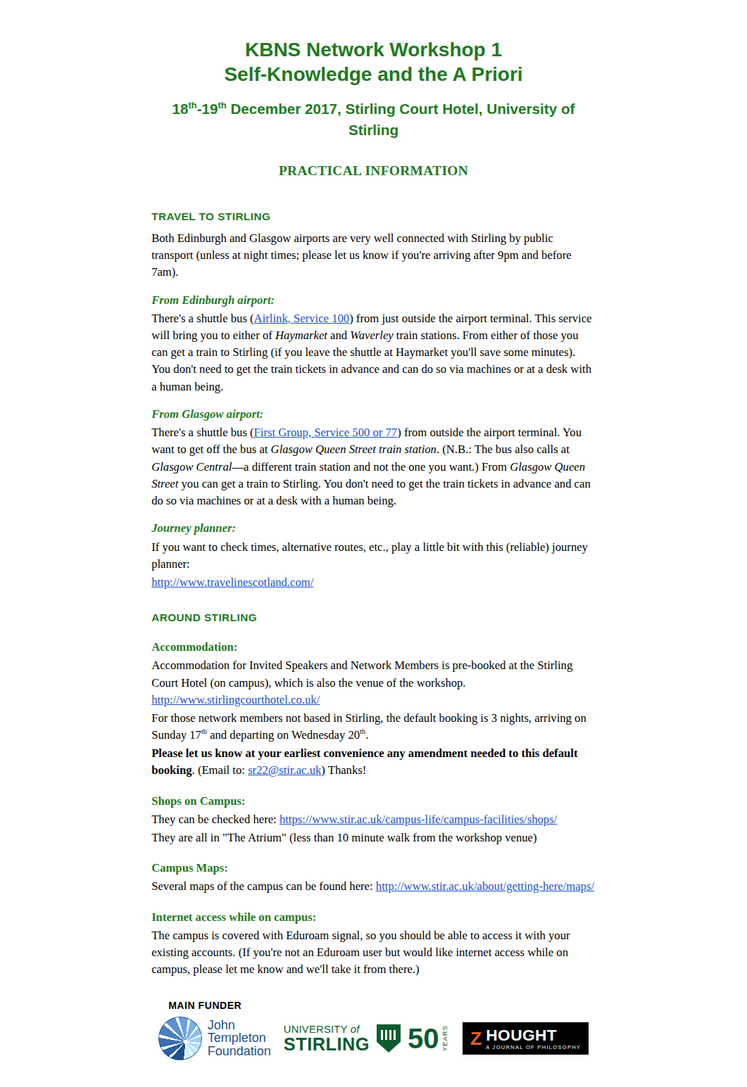KBNS Network Workshop 1
Self-Knowledge and the A Priori
18th-19th December 2017, Stirling Court Hotel, University of Stirling
PRACTICAL INFORMATION
TRAVEL TO STIRLING
Both Edinburgh and Glasgow airports are very well connected with Stirling by public transport (unless at night times; please let us know if you're arriving after 9pm and before 7am).
From Edinburgh airport:
There's a shuttle bus (Airlink, Service 100) from just outside the airport terminal. This service will bring you to either of Haymarket and Waverley train stations. From either of those you can get a train to Stirling (if you leave the shuttle at Haymarket you'll save some minutes). You don't need to get the train tickets in advance and can do so via machines or at a desk with a human being.
From Glasgow airport:
There's a shuttle bus (First Group, Service 500 or 77) from outside the airport terminal. You want to get off the bus at Glasgow Queen Street train station. (N.B.: The bus also calls at Glasgow Central—a different train station and not the one you want.) From Glasgow Queen Street you can get a train to Stirling. You don't need to get the train tickets in advance and can do so via machines or at a desk with a human being.
Journey planner:
If you want to check times, alternative routes, etc., play a little bit with this (reliable) journey planner:
http://www.travelinescotland.com/
AROUND STIRLING
Accommodation:
Accommodation for Invited Speakers and Network Members is pre-booked at the Stirling Court Hotel (on campus), which is also the venue of the workshop. http://www.stirlingcourthotel.co.uk/
For those network members not based in Stirling, the default booking is 3 nights, arriving on Sunday 17th and departing on Wednesday 20th.
Please let us know at your earliest convenience any amendment needed to this default booking. (Email to: sr22@stir.ac.uk) Thanks!
Shops on Campus:
They can be checked here: https://www.stir.ac.uk/campus-life/campus-facilities/shops/
They are all in "The Atrium" (less than 10 minute walk from the workshop venue)
Campus Maps:
Several maps of the campus can be found here: http://www.stir.ac.uk/about/getting-here/maps/
Internet access while on campus:
The campus is covered with Eduroam signal, so you should be able to access it with your existing accounts. (If you're not an Eduroam user but would like internet access while on campus, please let me know and we'll take it from there.)
MAIN FUNDER
John
Templeton
Foundation
UNIVERSITY of
STIRLING
50 YEARS
Z HOUGHT A JOURNAL OF PHILOSOPHY